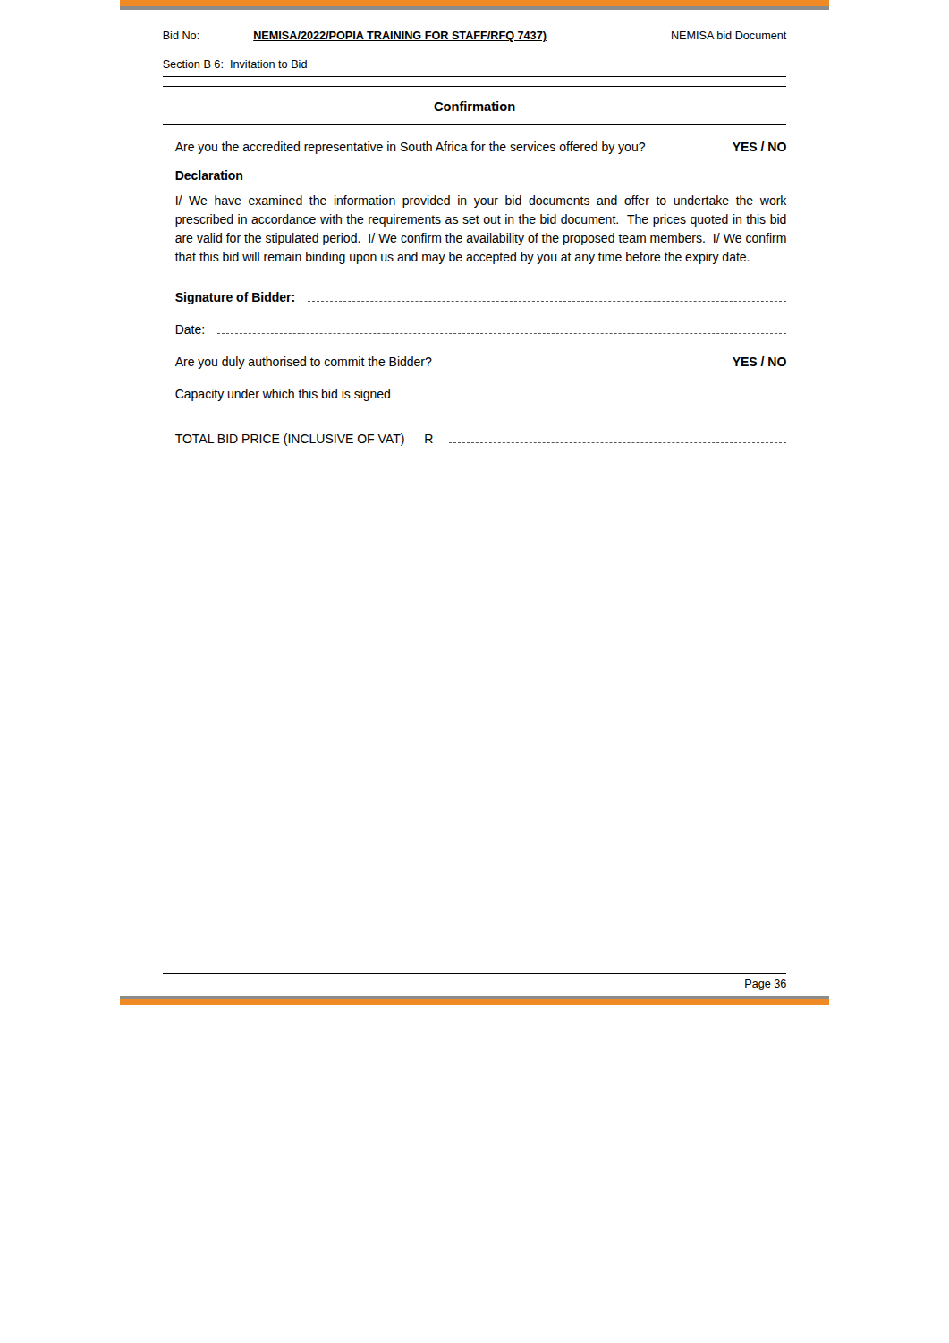Bid No: NEMISA/2022/POPIA TRAINING FOR STAFF/RFQ 7437)
NEMISA bid Document
Section B 6: Invitation to Bid
Confirmation
Are you the accredited representative in South Africa for the services offered by you? YES / NO
Declaration
I/ We have examined the information provided in your bid documents and offer to undertake the work prescribed in accordance with the requirements as set out in the bid document. The prices quoted in this bid are valid for the stipulated period. I/ We confirm the availability of the proposed team members. I/ We confirm that this bid will remain binding upon us and may be accepted by you at any time before the expiry date.
Signature of Bidder:
Date:
Are you duly authorised to commit the Bidder? YES / NO
Capacity under which this bid is signed
TOTAL BID PRICE (INCLUSIVE OF VAT) R
Page 36